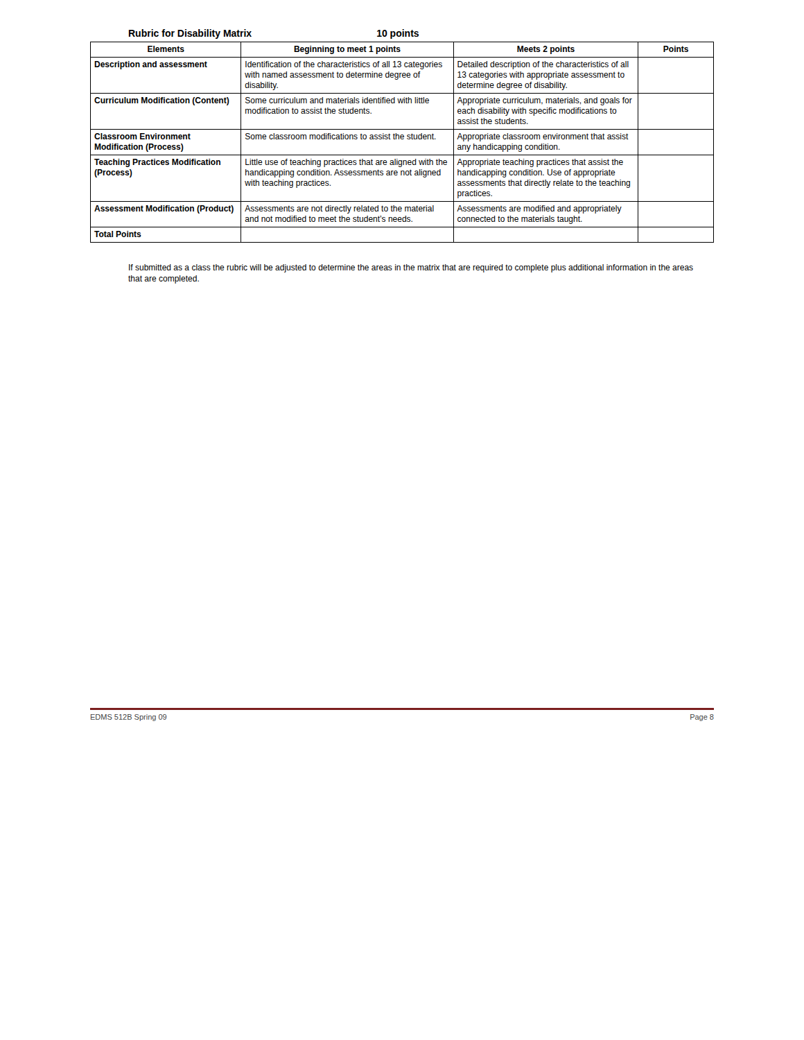Rubric for Disability Matrix 10 points
| Elements | Beginning to meet 1 points | Meets 2 points | Points |
| --- | --- | --- | --- |
| Description and assessment | Identification of the characteristics of all 13 categories with named assessment to determine degree of disability. | Detailed description of the characteristics of all 13 categories with appropriate assessment to determine degree of disability. | |
| Curriculum Modification (Content) | Some curriculum and materials identified with little modification to assist the students. | Appropriate curriculum, materials, and goals for each disability with specific modifications to assist the students. | |
| Classroom Environment Modification (Process) | Some classroom modifications to assist the student. | Appropriate classroom environment that assist any handicapping condition. | |
| Teaching Practices Modification (Process) | Little use of teaching practices that are aligned with the handicapping condition. Assessments are not aligned with teaching practices. | Appropriate teaching practices that assist the handicapping condition. Use of appropriate assessments that directly relate to the teaching practices. | |
| Assessment Modification (Product) | Assessments are not directly related to the material and not modified to meet the student’s needs. | Assessments are modified and appropriately connected to the materials taught. | |
| Total Points | | | |
If submitted as a class the rubric will be adjusted to determine the areas in the matrix that are required to complete plus additional information in the areas that are completed.
EDMS 512B Spring 09 Page 8